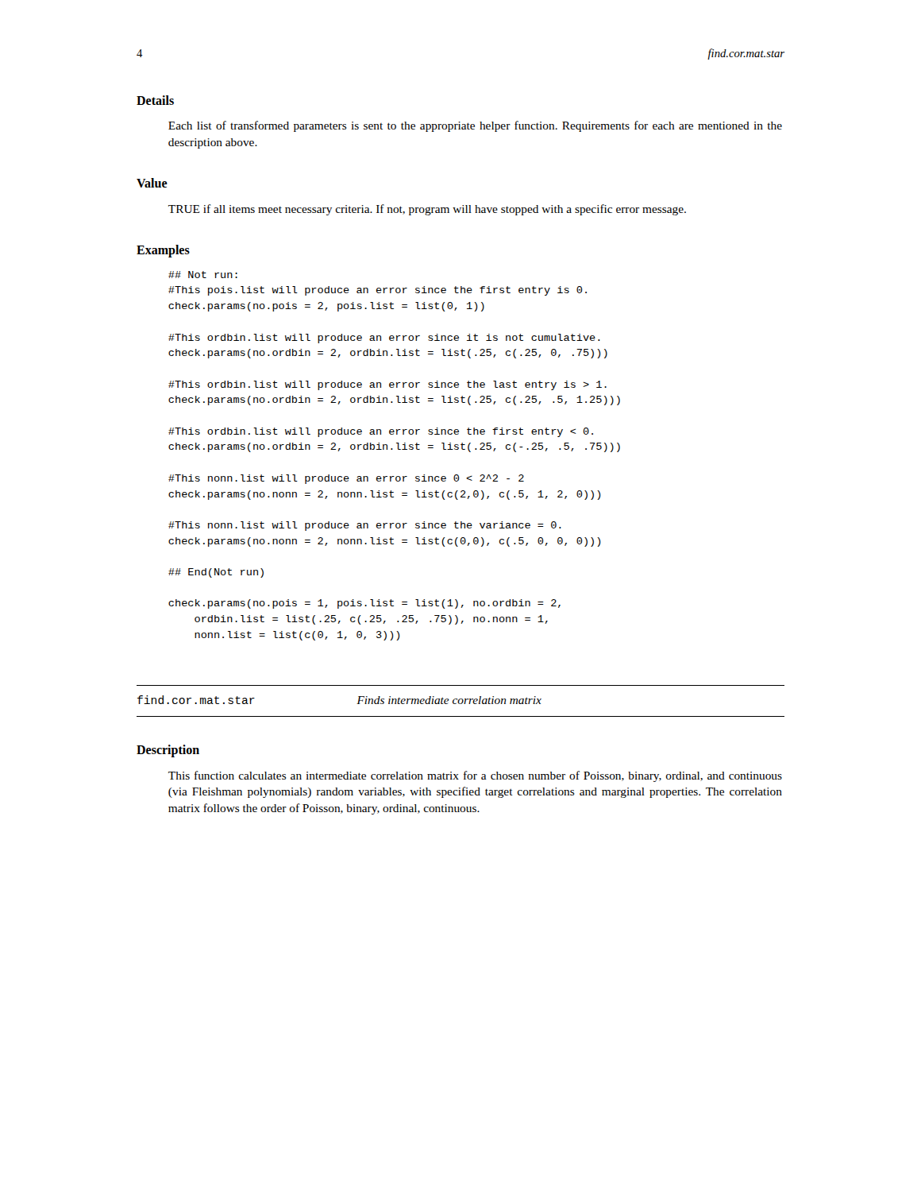4 find.cor.mat.star
Details
Each list of transformed parameters is sent to the appropriate helper function. Requirements for each are mentioned in the description above.
Value
TRUE if all items meet necessary criteria. If not, program will have stopped with a specific error message.
Examples
## Not run:
#This pois.list will produce an error since the first entry is 0.
check.params(no.pois = 2, pois.list = list(0, 1))

#This ordbin.list will produce an error since it is not cumulative.
check.params(no.ordbin = 2, ordbin.list = list(.25, c(.25, 0, .75)))

#This ordbin.list will produce an error since the last entry is > 1.
check.params(no.ordbin = 2, ordbin.list = list(.25, c(.25, .5, 1.25)))

#This ordbin.list will produce an error since the first entry < 0.
check.params(no.ordbin = 2, ordbin.list = list(.25, c(-.25, .5, .75)))

#This nonn.list will produce an error since 0 < 2^2 - 2
check.params(no.nonn = 2, nonn.list = list(c(2,0), c(.5, 1, 2, 0)))

#This nonn.list will produce an error since the variance = 0.
check.params(no.nonn = 2, nonn.list = list(c(0,0), c(.5, 0, 0, 0)))

## End(Not run)

check.params(no.pois = 1, pois.list = list(1), no.ordbin = 2,
    ordbin.list = list(.25, c(.25, .25, .75)), no.nonn = 1,
    nonn.list = list(c(0, 1, 0, 3)))
| find.cor.mat.star | Finds intermediate correlation matrix |
Description
This function calculates an intermediate correlation matrix for a chosen number of Poisson, binary, ordinal, and continuous (via Fleishman polynomials) random variables, with specified target correlations and marginal properties. The correlation matrix follows the order of Poisson, binary, ordinal, continuous.